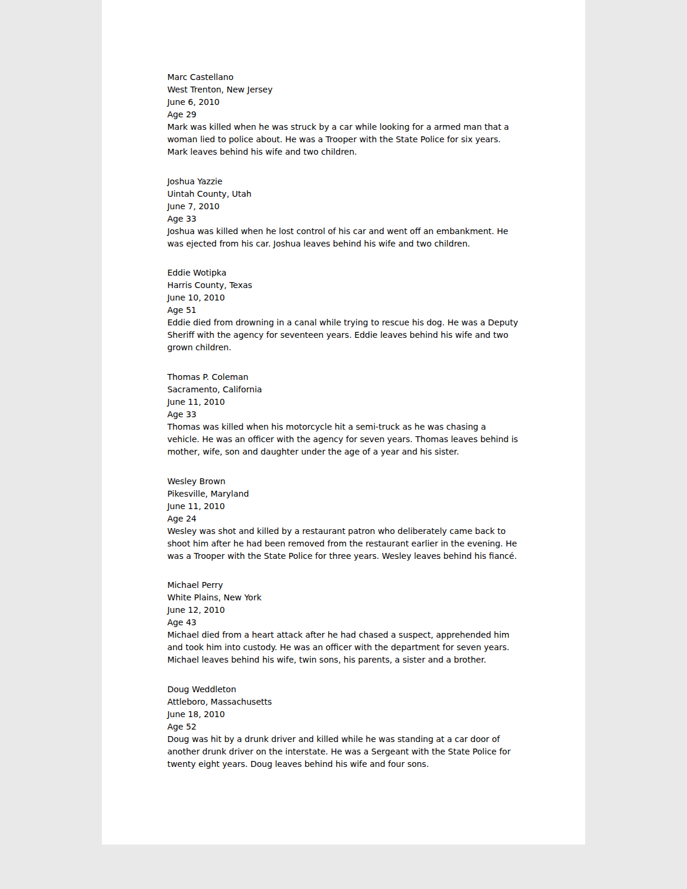Marc Castellano
West Trenton, New Jersey
June 6, 2010
Age 29
Mark was killed when he was struck by a car while looking for a armed man that a woman lied to police about. He was a Trooper with the State Police for six years. Mark leaves behind his wife and two children.
Joshua Yazzie
Uintah County, Utah
June 7, 2010
Age 33
Joshua was killed when he lost control of his car and went off an embankment. He was ejected from his car. Joshua leaves behind his wife and two children.
Eddie Wotipka
Harris County, Texas
June 10, 2010
Age 51
Eddie died from drowning in a canal while trying to rescue his dog. He was a Deputy Sheriff with the agency for seventeen years. Eddie leaves behind his wife and two grown children.
Thomas P. Coleman
Sacramento, California
June 11, 2010
Age 33
Thomas was killed when his motorcycle hit a semi-truck as he was chasing a vehicle. He was an officer with the agency for seven years. Thomas leaves behind is mother, wife, son and daughter under the age of a year and his sister.
Wesley Brown
Pikesville, Maryland
June 11, 2010
Age 24
Wesley was shot and killed by a restaurant patron who deliberately came back to shoot him after he had been removed from the restaurant earlier in the evening. He was a Trooper with the State Police for three years. Wesley leaves behind his fiancé.
Michael Perry
White Plains, New York
June 12, 2010
Age 43
Michael died from a heart attack after he had chased a suspect, apprehended him and took him into custody. He was an officer with the department for seven years. Michael leaves behind his wife, twin sons, his parents, a sister and a brother.
Doug Weddleton
Attleboro, Massachusetts
June 18, 2010
Age 52
Doug was hit by a drunk driver and killed while he was standing at a car door of another drunk driver on the interstate. He was a Sergeant with the State Police for twenty eight years. Doug leaves behind his wife and four sons.